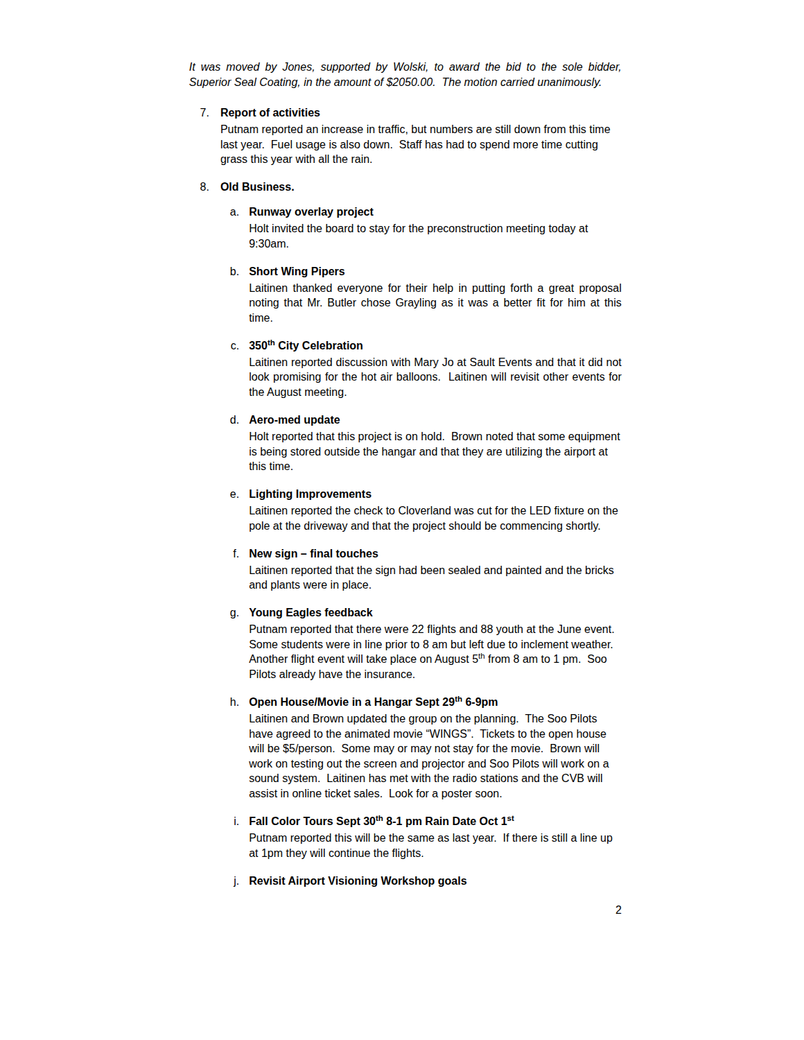It was moved by Jones, supported by Wolski, to award the bid to the sole bidder, Superior Seal Coating, in the amount of $2050.00. The motion carried unanimously.
Report of activities
Putnam reported an increase in traffic, but numbers are still down from this time last year. Fuel usage is also down. Staff has had to spend more time cutting grass this year with all the rain.
Old Business.
Runway overlay project
Holt invited the board to stay for the preconstruction meeting today at 9:30am.
Short Wing Pipers
Laitinen thanked everyone for their help in putting forth a great proposal noting that Mr. Butler chose Grayling as it was a better fit for him at this time.
350th City Celebration
Laitinen reported discussion with Mary Jo at Sault Events and that it did not look promising for the hot air balloons. Laitinen will revisit other events for the August meeting.
Aero-med update
Holt reported that this project is on hold. Brown noted that some equipment is being stored outside the hangar and that they are utilizing the airport at this time.
Lighting Improvements
Laitinen reported the check to Cloverland was cut for the LED fixture on the pole at the driveway and that the project should be commencing shortly.
New sign – final touches
Laitinen reported that the sign had been sealed and painted and the bricks and plants were in place.
Young Eagles feedback
Putnam reported that there were 22 flights and 88 youth at the June event. Some students were in line prior to 8 am but left due to inclement weather. Another flight event will take place on August 5th from 8 am to 1 pm. Soo Pilots already have the insurance.
Open House/Movie in a Hangar Sept 29th 6-9pm
Laitinen and Brown updated the group on the planning. The Soo Pilots have agreed to the animated movie “WINGS”. Tickets to the open house will be $5/person. Some may or may not stay for the movie. Brown will work on testing out the screen and projector and Soo Pilots will work on a sound system. Laitinen has met with the radio stations and the CVB will assist in online ticket sales. Look for a poster soon.
Fall Color Tours Sept 30th 8-1 pm Rain Date Oct 1st
Putnam reported this will be the same as last year. If there is still a line up at 1pm they will continue the flights.
Revisit Airport Visioning Workshop goals
2